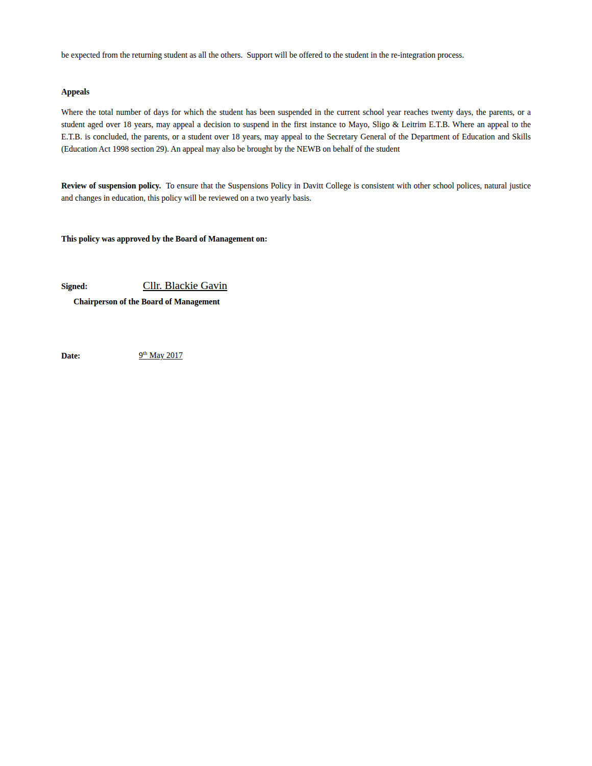be expected from the returning student as all the others. Support will be offered to the student in the re-integration process.
Appeals
Where the total number of days for which the student has been suspended in the current school year reaches twenty days, the parents, or a student aged over 18 years, may appeal a decision to suspend in the first instance to Mayo, Sligo & Leitrim E.T.B. Where an appeal to the E.T.B. is concluded, the parents, or a student over 18 years, may appeal to the Secretary General of the Department of Education and Skills (Education Act 1998 section 29). An appeal may also be brought by the NEWB on behalf of the student
Review of suspension policy. To ensure that the Suspensions Policy in Davitt College is consistent with other school polices, natural justice and changes in education, this policy will be reviewed on a two yearly basis.
This policy was approved by the Board of Management on:
Signed: Cllr. Blackie Gavin
Chairperson of the Board of Management
Date: 9th May 2017